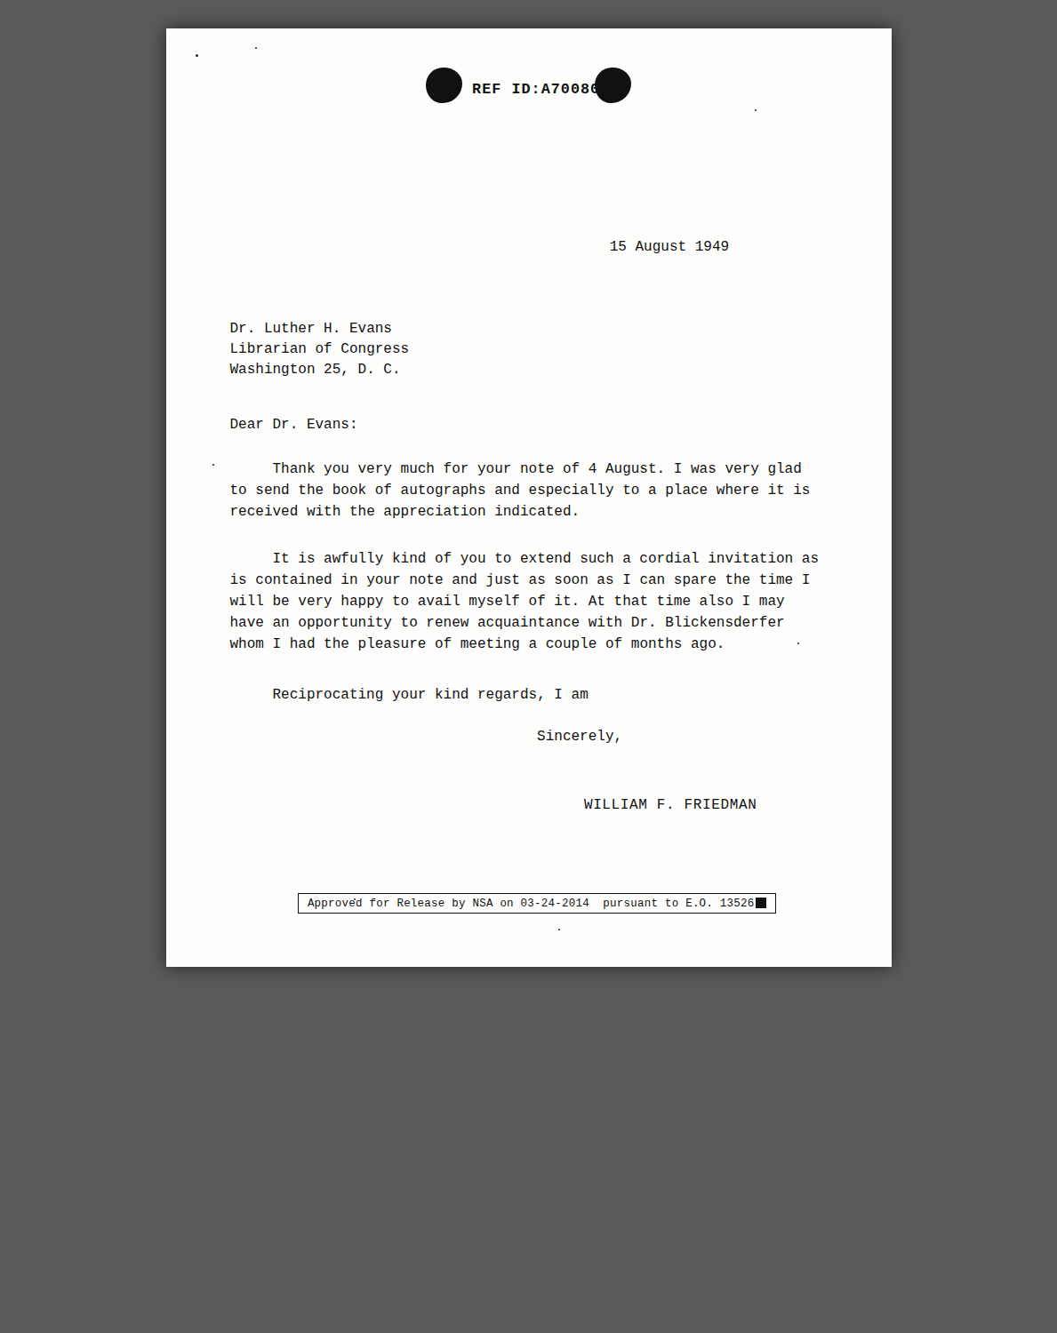REF ID:A70080
15 August 1949
Dr. Luther H. Evans
Librarian of Congress
Washington 25, D. C.
Dear Dr. Evans:
Thank you very much for your note of 4 August. I was very glad to send the book of autographs and especially to a place where it is received with the appreciation indicated.
It is awfully kind of you to extend such a cordial invitation as is contained in your note and just as soon as I can spare the time I will be very happy to avail myself of it. At that time also I may have an opportunity to renew acquaintance with Dr. Blickensderfer whom I had the pleasure of meeting a couple of months ago.
Reciprocating your kind regards, I am
Sincerely,
WILLIAM F. FRIEDMAN
Approved for Release by NSA on 03-24-2014 pursuant to E.O. 13526